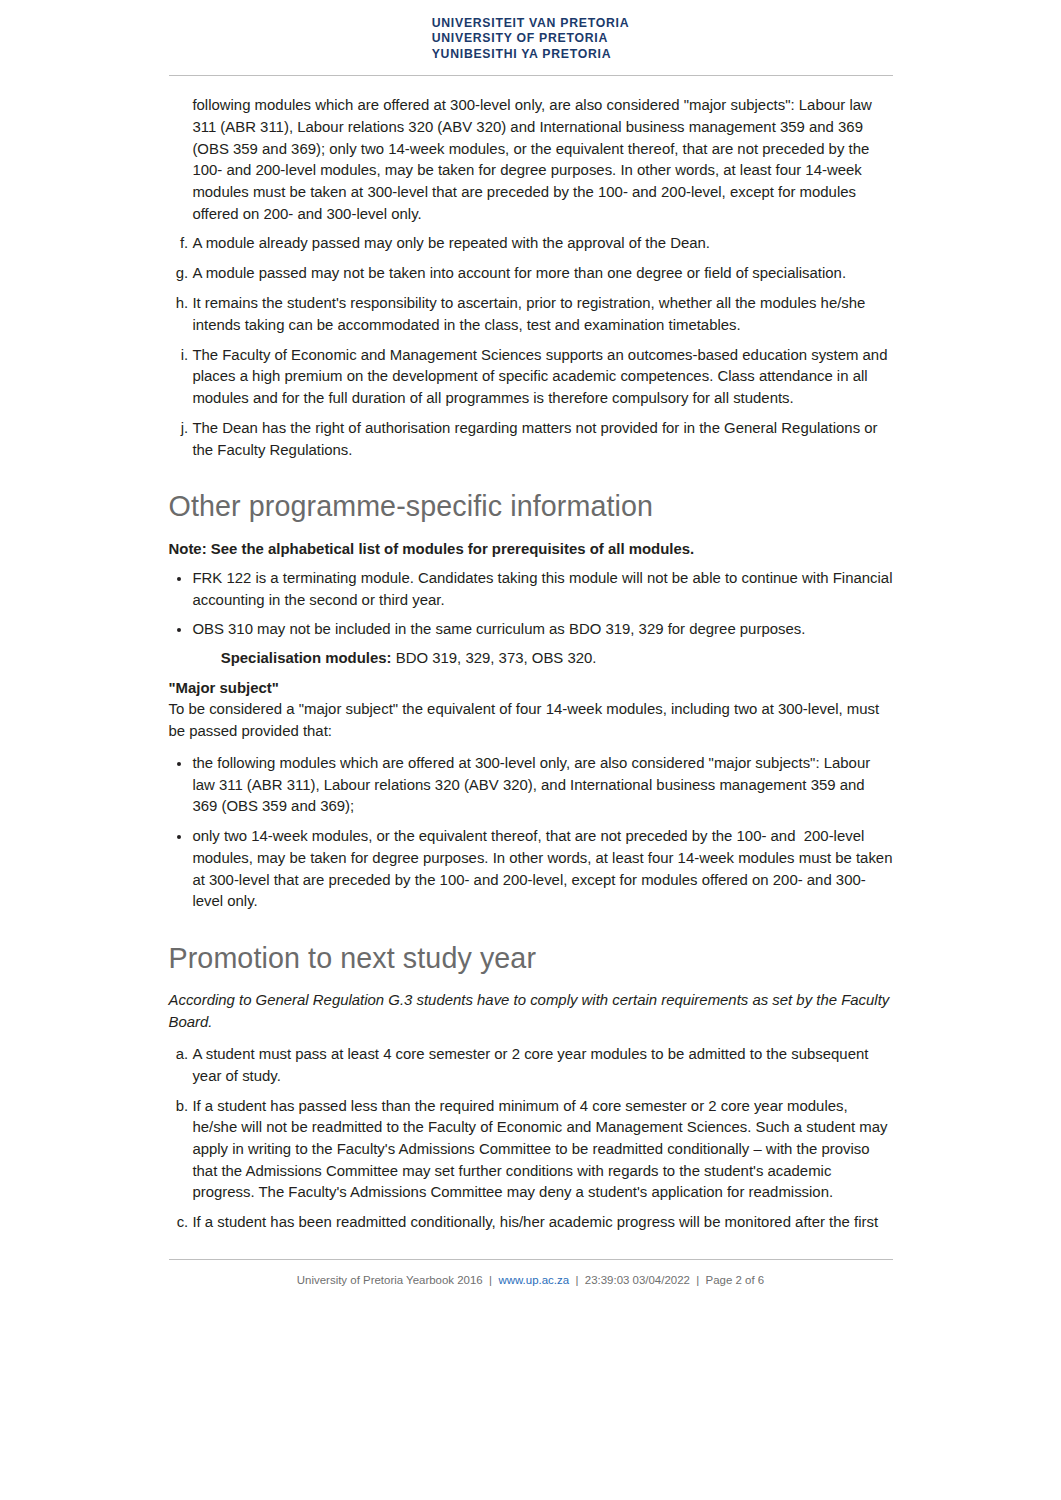UNIVERSITEIT VAN PRETORIA
UNIVERSITY OF PRETORIA
YUNIBESITHI YA PRETORIA
following modules which are offered at 300-level only, are also considered "major subjects": Labour law 311 (ABR 311), Labour relations 320 (ABV 320) and International business management 359 and 369 (OBS 359 and 369); only two 14-week modules, or the equivalent thereof, that are not preceded by the 100- and 200-level modules, may be taken for degree purposes. In other words, at least four 14-week modules must be taken at 300-level that are preceded by the 100- and 200-level, except for modules offered on 200- and 300-level only.
A module already passed may only be repeated with the approval of the Dean.
A module passed may not be taken into account for more than one degree or field of specialisation.
It remains the student's responsibility to ascertain, prior to registration, whether all the modules he/she intends taking can be accommodated in the class, test and examination timetables.
The Faculty of Economic and Management Sciences supports an outcomes-based education system and places a high premium on the development of specific academic competences. Class attendance in all modules and for the full duration of all programmes is therefore compulsory for all students.
The Dean has the right of authorisation regarding matters not provided for in the General Regulations or the Faculty Regulations.
Other programme-specific information
Note: See the alphabetical list of modules for prerequisites of all modules.
FRK 122 is a terminating module. Candidates taking this module will not be able to continue with Financial accounting in the second or third year.
OBS 310 may not be included in the same curriculum as BDO 319, 329 for degree purposes.
Specialisation modules: BDO 319, 329, 373, OBS 320.
"Major subject"
To be considered a "major subject" the equivalent of four 14-week modules, including two at 300-level, must be passed provided that:
the following modules which are offered at 300-level only, are also considered "major subjects": Labour law 311 (ABR 311), Labour relations 320 (ABV 320), and International business management 359 and 369 (OBS 359 and 369);
only two 14-week modules, or the equivalent thereof, that are not preceded by the 100- and 200-level modules, may be taken for degree purposes. In other words, at least four 14-week modules must be taken at 300-level that are preceded by the 100- and 200-level, except for modules offered on 200- and 300-level only.
Promotion to next study year
According to General Regulation G.3 students have to comply with certain requirements as set by the Faculty Board.
A student must pass at least 4 core semester or 2 core year modules to be admitted to the subsequent year of study.
If a student has passed less than the required minimum of 4 core semester or 2 core year modules, he/she will not be readmitted to the Faculty of Economic and Management Sciences. Such a student may apply in writing to the Faculty's Admissions Committee to be readmitted conditionally – with the proviso that the Admissions Committee may set further conditions with regards to the student's academic progress. The Faculty's Admissions Committee may deny a student's application for readmission.
If a student has been readmitted conditionally, his/her academic progress will be monitored after the first
University of Pretoria Yearbook 2016 | www.up.ac.za | 23:39:03 03/04/2022 | Page 2 of 6